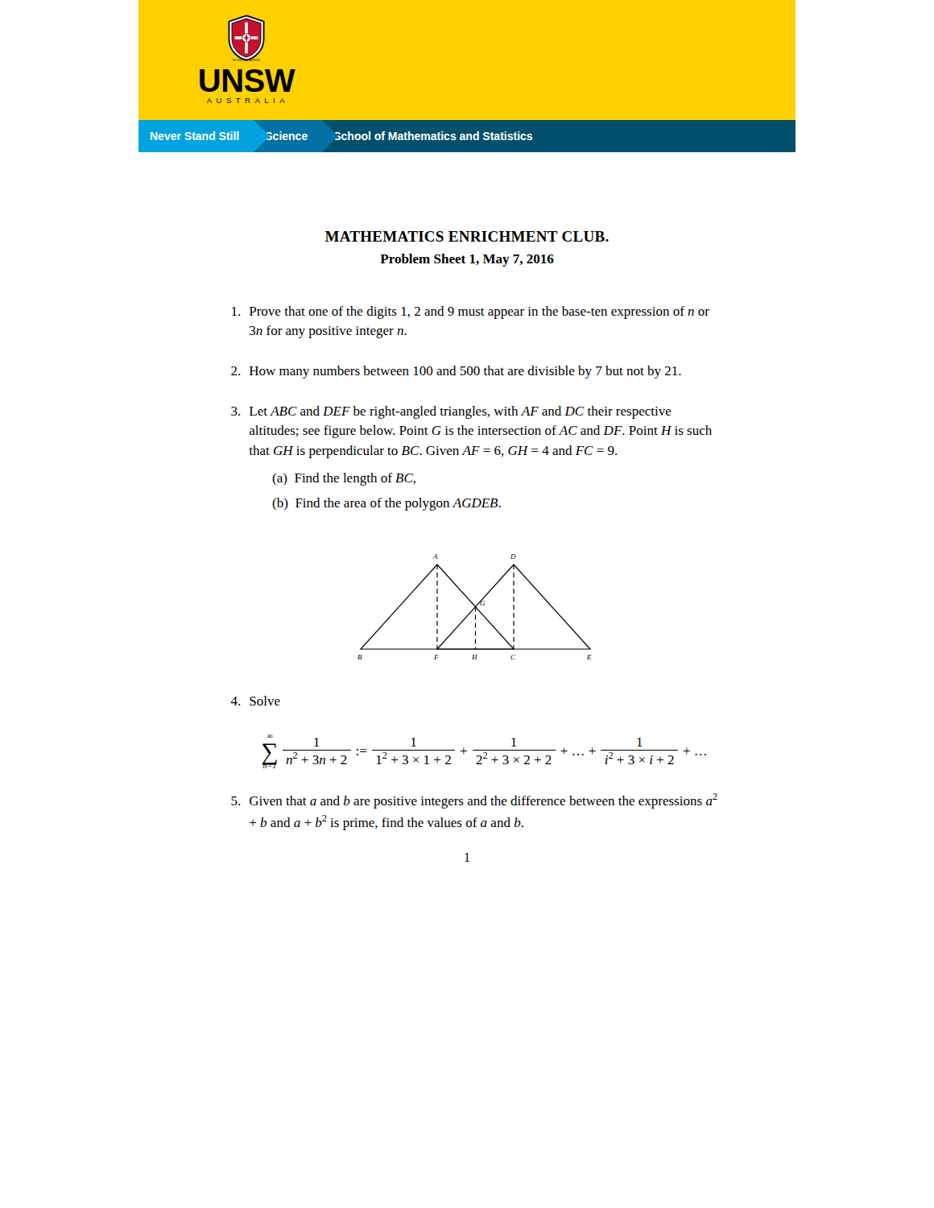MANU ET MENTE
UNSW
AUSTRALIA
Never Stand Still
Science
School of Mathematics and Statistics
MATHEMATICS ENRICHMENT CLUB.
Problem Sheet 1, May 7, 2016
Prove that one of the digits 1, 2 and 9 must appear in the base-ten expression of n or 3n for any positive integer n.
How many numbers between 100 and 500 that are divisible by 7 but not by 21.
Let ABC and DEF be right-angled triangles, with AF and DC their respective altitudes; see figure below. Point G is the intersection of AC and DF. Point H is such that GH is perpendicular to BC. Given AF = 6, GH = 4 and FC = 9.
Find the length of BC,
Find the area of the polygon AGDEB.
A D G B F H C E
Solve
∞ ∑ n=1 1 n2 + 3n + 2 := 1 12 + 3 × 1 + 2 + 1 22 + 3 × 2 + 2 + … + 1 i2 + 3 × i + 2 + …
Given that a and b are positive integers and the difference between the expressions a2 + b and a + b2 is prime, find the values of a and b.
1